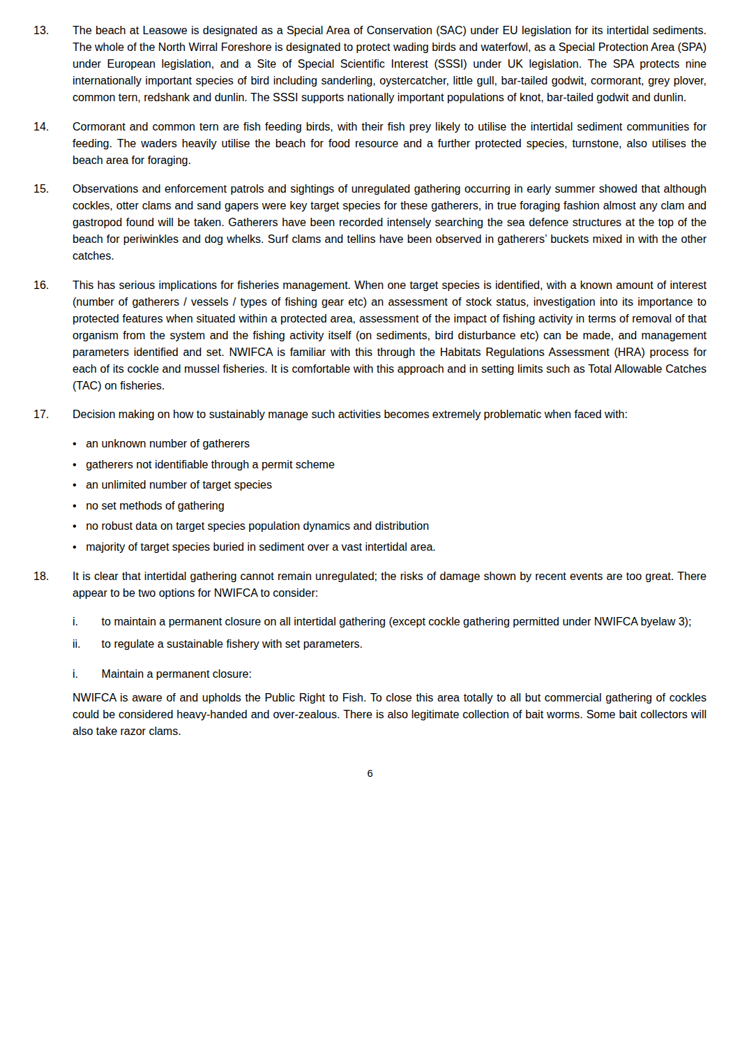The beach at Leasowe is designated as a Special Area of Conservation (SAC) under EU legislation for its intertidal sediments. The whole of the North Wirral Foreshore is designated to protect wading birds and waterfowl, as a Special Protection Area (SPA) under European legislation, and a Site of Special Scientific Interest (SSSI) under UK legislation. The SPA protects nine internationally important species of bird including sanderling, oystercatcher, little gull, bar-tailed godwit, cormorant, grey plover, common tern, redshank and dunlin. The SSSI supports nationally important populations of knot, bar-tailed godwit and dunlin.
Cormorant and common tern are fish feeding birds, with their fish prey likely to utilise the intertidal sediment communities for feeding. The waders heavily utilise the beach for food resource and a further protected species, turnstone, also utilises the beach area for foraging.
Observations and enforcement patrols and sightings of unregulated gathering occurring in early summer showed that although cockles, otter clams and sand gapers were key target species for these gatherers, in true foraging fashion almost any clam and gastropod found will be taken. Gatherers have been recorded intensely searching the sea defence structures at the top of the beach for periwinkles and dog whelks. Surf clams and tellins have been observed in gatherers’ buckets mixed in with the other catches.
This has serious implications for fisheries management. When one target species is identified, with a known amount of interest (number of gatherers / vessels / types of fishing gear etc) an assessment of stock status, investigation into its importance to protected features when situated within a protected area, assessment of the impact of fishing activity in terms of removal of that organism from the system and the fishing activity itself (on sediments, bird disturbance etc) can be made, and management parameters identified and set. NWIFCA is familiar with this through the Habitats Regulations Assessment (HRA) process for each of its cockle and mussel fisheries. It is comfortable with this approach and in setting limits such as Total Allowable Catches (TAC) on fisheries.
Decision making on how to sustainably manage such activities becomes extremely problematic when faced with:
an unknown number of gatherers
gatherers not identifiable through a permit scheme
an unlimited number of target species
no set methods of gathering
no robust data on target species population dynamics and distribution
majority of target species buried in sediment over a vast intertidal area.
It is clear that intertidal gathering cannot remain unregulated; the risks of damage shown by recent events are too great. There appear to be two options for NWIFCA to consider:
to maintain a permanent closure on all intertidal gathering (except cockle gathering permitted under NWIFCA byelaw 3);
to regulate a sustainable fishery with set parameters.
i. Maintain a permanent closure:
NWIFCA is aware of and upholds the Public Right to Fish. To close this area totally to all but commercial gathering of cockles could be considered heavy-handed and over-zealous. There is also legitimate collection of bait worms. Some bait collectors will also take razor clams.
6